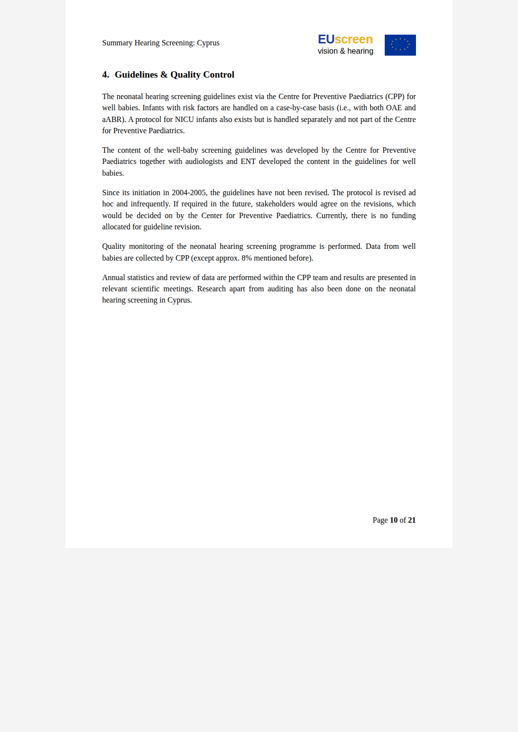Summary Hearing Screening: Cyprus
EU screen vision & hearing
4. Guidelines & Quality Control
The neonatal hearing screening guidelines exist via the Centre for Preventive Paediatrics (CPP) for well babies. Infants with risk factors are handled on a case-by-case basis (i.e., with both OAE and aABR). A protocol for NICU infants also exists but is handled separately and not part of the Centre for Preventive Paediatrics.
The content of the well-baby screening guidelines was developed by the Centre for Preventive Paediatrics together with audiologists and ENT developed the content in the guidelines for well babies.
Since its initiation in 2004-2005, the guidelines have not been revised. The protocol is revised ad hoc and infrequently. If required in the future, stakeholders would agree on the revisions, which would be decided on by the Center for Preventive Paediatrics. Currently, there is no funding allocated for guideline revision.
Quality monitoring of the neonatal hearing screening programme is performed. Data from well babies are collected by CPP (except approx. 8% mentioned before).
Annual statistics and review of data are performed within the CPP team and results are presented in relevant scientific meetings. Research apart from auditing has also been done on the neonatal hearing screening in Cyprus.
Page 10 of 21